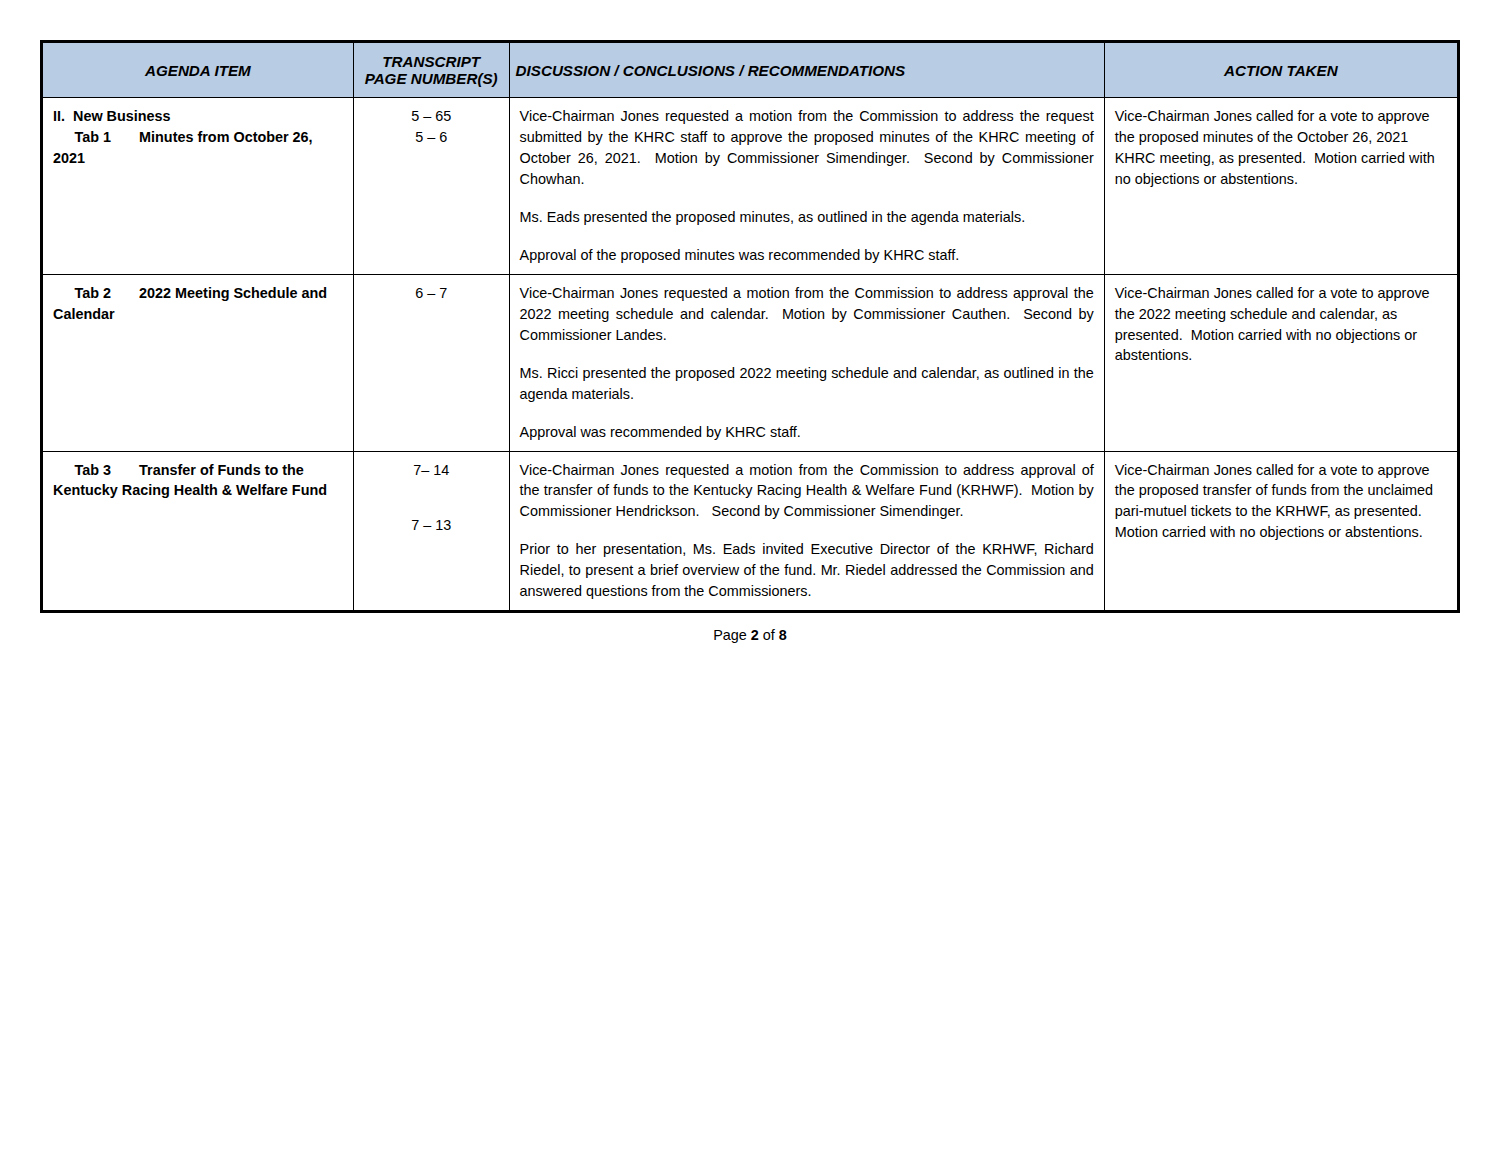| AGENDA ITEM | TRANSCRIPT PAGE NUMBER(S) | DISCUSSION / CONCLUSIONS / RECOMMENDATIONS | ACTION TAKEN |
| --- | --- | --- | --- |
| II. New Business Tab 1 Minutes from October 26, 2021 | 5 – 65 5 – 6 | Vice-Chairman Jones requested a motion from the Commission to address the request submitted by the KHRC staff to approve the proposed minutes of the KHRC meeting of October 26, 2021. Motion by Commissioner Simendinger. Second by Commissioner Chowhan. Ms. Eads presented the proposed minutes, as outlined in the agenda materials. Approval of the proposed minutes was recommended by KHRC staff. | Vice-Chairman Jones called for a vote to approve the proposed minutes of the October 26, 2021 KHRC meeting, as presented. Motion carried with no objections or abstentions. |
| Tab 2 2022 Meeting Schedule and Calendar | 6 – 7 | Vice-Chairman Jones requested a motion from the Commission to address approval the 2022 meeting schedule and calendar. Motion by Commissioner Cauthen. Second by Commissioner Landes. Ms. Ricci presented the proposed 2022 meeting schedule and calendar, as outlined in the agenda materials. Approval was recommended by KHRC staff. | Vice-Chairman Jones called for a vote to approve the 2022 meeting schedule and calendar, as presented. Motion carried with no objections or abstentions. |
| Tab 3 Transfer of Funds to the Kentucky Racing Health & Welfare Fund | 7– 14 7 – 13 | Vice-Chairman Jones requested a motion from the Commission to address approval of the transfer of funds to the Kentucky Racing Health & Welfare Fund (KRHWF). Motion by Commissioner Hendrickson. Second by Commissioner Simendinger. Prior to her presentation, Ms. Eads invited Executive Director of the KRHWF, Richard Riedel, to present a brief overview of the fund. Mr. Riedel addressed the Commission and answered questions from the Commissioners. | Vice-Chairman Jones called for a vote to approve the proposed transfer of funds from the unclaimed pari-mutuel tickets to the KRHWF, as presented. Motion carried with no objections or abstentions. |
Page 2 of 8